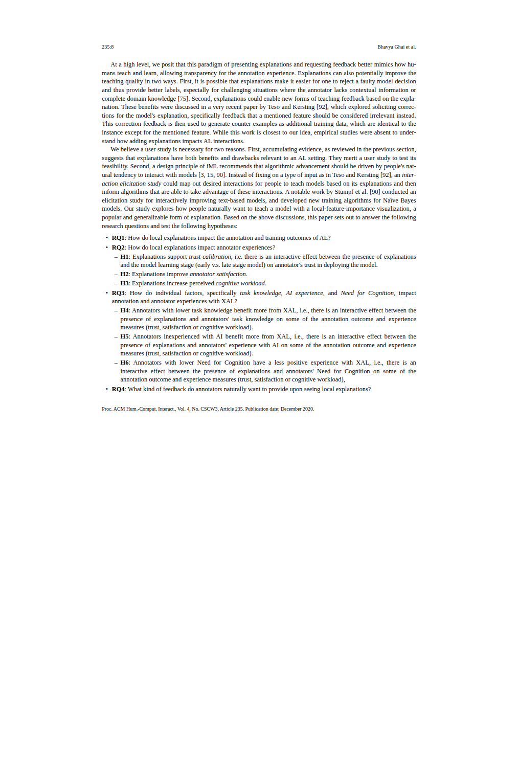235:8 Bhavya Ghai et al.
At a high level, we posit that this paradigm of presenting explanations and requesting feedback better mimics how humans teach and learn, allowing transparency for the annotation experience. Explanations can also potentially improve the teaching quality in two ways. First, it is possible that explanations make it easier for one to reject a faulty model decision and thus provide better labels, especially for challenging situations where the annotator lacks contextual information or complete domain knowledge [75]. Second, explanations could enable new forms of teaching feedback based on the explanation. These benefits were discussed in a very recent paper by Teso and Kersting [92], which explored soliciting corrections for the model's explanation, specifically feedback that a mentioned feature should be considered irrelevant instead. This correction feedback is then used to generate counter examples as additional training data, which are identical to the instance except for the mentioned feature. While this work is closest to our idea, empirical studies were absent to understand how adding explanations impacts AL interactions.
We believe a user study is necessary for two reasons. First, accumulating evidence, as reviewed in the previous section, suggests that explanations have both benefits and drawbacks relevant to an AL setting. They merit a user study to test its feasibility. Second, a design principle of iML recommends that algorithmic advancement should be driven by people's natural tendency to interact with models [3, 15, 90]. Instead of fixing on a type of input as in Teso and Kersting [92], an interaction elicitation study could map out desired interactions for people to teach models based on its explanations and then inform algorithms that are able to take advantage of these interactions. A notable work by Stumpf et al. [90] conducted an elicitation study for interactively improving text-based models, and developed new training algorithms for Naïve Bayes models. Our study explores how people naturally want to teach a model with a local-feature-importance visualization, a popular and generalizable form of explanation. Based on the above discussions, this paper sets out to answer the following research questions and test the following hypotheses:
RQ1: How do local explanations impact the annotation and training outcomes of AL?
RQ2: How do local explanations impact annotator experiences?
H1: Explanations support trust calibration, i.e. there is an interactive effect between the presence of explanations and the model learning stage (early v.s. late stage model) on annotator's trust in deploying the model.
H2: Explanations improve annotator satisfaction.
H3: Explanations increase perceived cognitive workload.
RQ3: How do individual factors, specifically task knowledge, AI experience, and Need for Cognition, impact annotation and annotator experiences with XAL?
H4: Annotators with lower task knowledge benefit more from XAL, i.e., there is an interactive effect between the presence of explanations and annotators' task knowledge on some of the annotation outcome and experience measures (trust, satisfaction or cognitive workload).
H5: Annotators inexperienced with AI benefit more from XAL, i.e., there is an interactive effect between the presence of explanations and annotators' experience with AI on some of the annotation outcome and experience measures (trust, satisfaction or cognitive workload).
H6: Annotators with lower Need for Cognition have a less positive experience with XAL, i.e., there is an interactive effect between the presence of explanations and annotators' Need for Cognition on some of the annotation outcome and experience measures (trust, satisfaction or cognitive workload),
RQ4: What kind of feedback do annotators naturally want to provide upon seeing local explanations?
Proc. ACM Hum.-Comput. Interact., Vol. 4, No. CSCW3, Article 235. Publication date: December 2020.